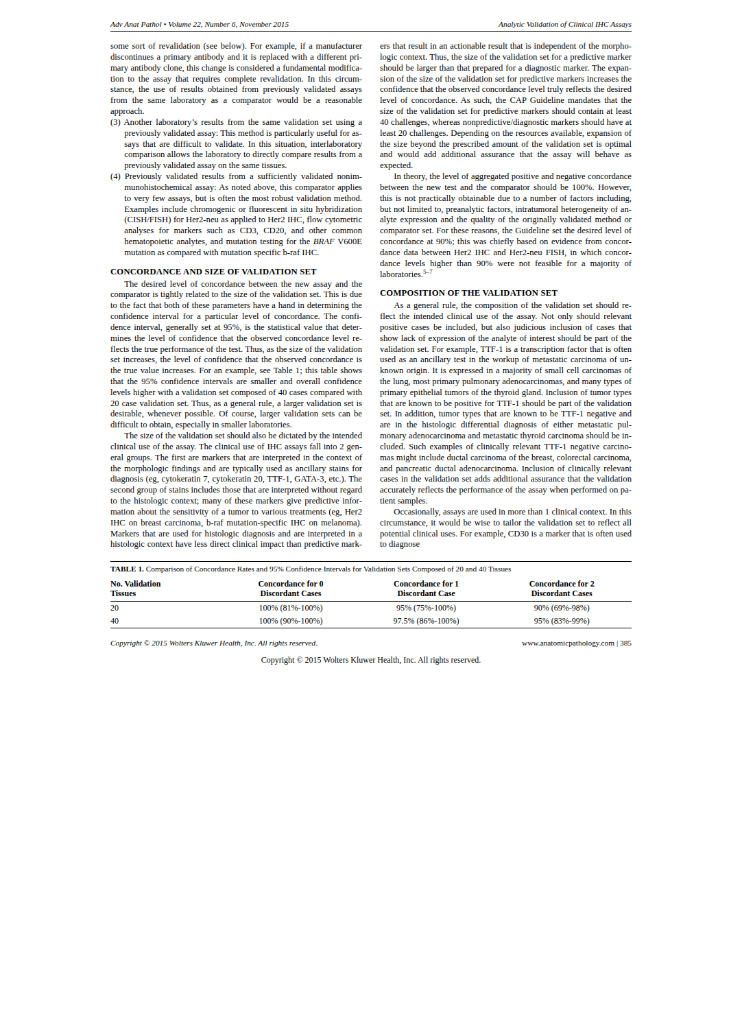Adv Anat Pathol • Volume 22, Number 6, November 2015
Analytic Validation of Clinical IHC Assays
some sort of revalidation (see below). For example, if a manufacturer discontinues a primary antibody and it is replaced with a different primary antibody clone, this change is considered a fundamental modification to the assay that requires complete revalidation. In this circumstance, the use of results obtained from previously validated assays from the same laboratory as a comparator would be a reasonable approach.
(3) Another laboratory’s results from the same validation set using a previously validated assay: This method is particularly useful for assays that are difficult to validate. In this situation, interlaboratory comparison allows the laboratory to directly compare results from a previously validated assay on the same tissues.
(4) Previously validated results from a sufficiently validated nonimmunohistochemical assay: As noted above, this comparator applies to very few assays, but is often the most robust validation method. Examples include chromogenic or fluorescent in situ hybridization (CISH/FISH) for Her2-neu as applied to Her2 IHC, flow cytometric analyses for markers such as CD3, CD20, and other common hematopoietic analytes, and mutation testing for the BRAF V600E mutation as compared with mutation specific b-raf IHC.
Concordance and Size of Validation Set
The desired level of concordance between the new assay and the comparator is tightly related to the size of the validation set. This is due to the fact that both of these parameters have a hand in determining the confidence interval for a particular level of concordance. The confidence interval, generally set at 95%, is the statistical value that determines the level of confidence that the observed concordance level reflects the true performance of the test. Thus, as the size of the validation set increases, the level of confidence that the observed concordance is the true value increases. For an example, see Table 1; this table shows that the 95% confidence intervals are smaller and overall confidence levels higher with a validation set composed of 40 cases compared with 20 case validation set. Thus, as a general rule, a larger validation set is desirable, whenever possible. Of course, larger validation sets can be difficult to obtain, especially in smaller laboratories.
The size of the validation set should also be dictated by the intended clinical use of the assay. The clinical use of IHC assays fall into 2 general groups. The first are markers that are interpreted in the context of the morphologic findings and are typically used as ancillary stains for diagnosis (eg, cytokeratin 7, cytokeratin 20, TTF-1, GATA-3, etc.). The second group of stains includes those that are interpreted without regard to the histologic context; many of these markers give predictive information about the sensitivity of a tumor to various treatments (eg, Her2 IHC on breast carcinoma, b-raf mutation-specific IHC on melanoma). Markers that are used for histologic diagnosis and are interpreted in a histologic context have less direct clinical impact than predictive markers that result in an actionable result that is independent of the morphologic context. Thus, the size of the validation set for a predictive marker should be larger than that prepared for a diagnostic marker. The expansion of the size of the validation set for predictive markers increases the confidence that the observed concordance level truly reflects the desired level of concordance. As such, the CAP Guideline mandates that the size of the validation set for predictive markers should contain at least 40 challenges, whereas nonpredictive/diagnostic markers should have at least 20 challenges. Depending on the resources available, expansion of the size beyond the prescribed amount of the validation set is optimal and would add additional assurance that the assay will behave as expected.
In theory, the level of aggregated positive and negative concordance between the new test and the comparator should be 100%. However, this is not practically obtainable due to a number of factors including, but not limited to, preanalytic factors, intratumoral heterogeneity of analyte expression and the quality of the originally validated method or comparator set. For these reasons, the Guideline set the desired level of concordance at 90%; this was chiefly based on evidence from concordance data between Her2 IHC and Her2-neu FISH, in which concordance levels higher than 90% were not feasible for a majority of laboratories.5–7
Composition of the Validation Set
As a general rule, the composition of the validation set should reflect the intended clinical use of the assay. Not only should relevant positive cases be included, but also judicious inclusion of cases that show lack of expression of the analyte of interest should be part of the validation set. For example, TTF-1 is a transcription factor that is often used as an ancillary test in the workup of metastatic carcinoma of unknown origin. It is expressed in a majority of small cell carcinomas of the lung, most primary pulmonary adenocarcinomas, and many types of primary epithelial tumors of the thyroid gland. Inclusion of tumor types that are known to be positive for TTF-1 should be part of the validation set. In addition, tumor types that are known to be TTF-1 negative and are in the histologic differential diagnosis of either metastatic pulmonary adenocarcinoma and metastatic thyroid carcinoma should be included. Such examples of clinically relevant TTF-1 negative carcinomas might include ductal carcinoma of the breast, colorectal carcinoma, and pancreatic ductal adenocarcinoma. Inclusion of clinically relevant cases in the validation set adds additional assurance that the validation accurately reflects the performance of the assay when performed on patient samples.
Occasionally, assays are used in more than 1 clinical context. In this circumstance, it would be wise to tailor the validation set to reflect all potential clinical uses. For example, CD30 is a marker that is often used to diagnose
TABLE 1. Comparison of Concordance Rates and 95% Confidence Intervals for Validation Sets Composed of 20 and 40 Tissues
| No. Validation Tissues | Concordance for 0 Discordant Cases | Concordance for 1 Discordant Case | Concordance for 2 Discordant Cases |
| --- | --- | --- | --- |
| 20 | 100% (81%-100%) | 95% (75%-100%) | 90% (69%-98%) |
| 40 | 100% (90%-100%) | 97.5% (86%-100%) | 95% (83%-99%) |
Copyright © 2015 Wolters Kluwer Health, Inc. All rights reserved.
www.anatomicpathology.com | 385
Copyright © 2015 Wolters Kluwer Health, Inc. All rights reserved.